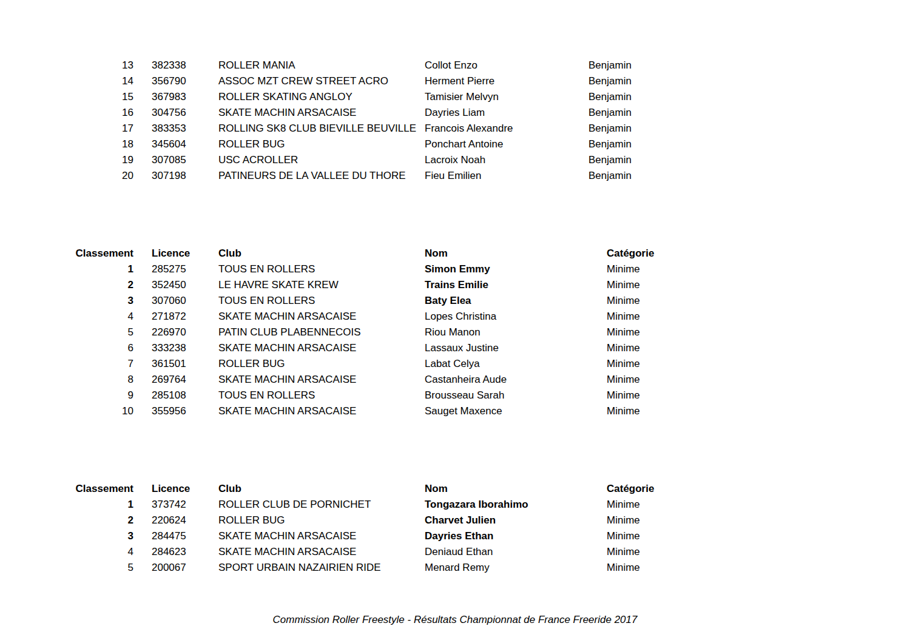| 13 | 382338 | ROLLER MANIA | Collot Enzo | Benjamin |
| 14 | 356790 | ASSOC MZT CREW STREET ACRO | Herment Pierre | Benjamin |
| 15 | 367983 | ROLLER SKATING ANGLOY | Tamisier Melvyn | Benjamin |
| 16 | 304756 | SKATE MACHIN ARSACAISE | Dayries Liam | Benjamin |
| 17 | 383353 | ROLLING SK8 CLUB BIEVILLE BEUVILLE | Francois Alexandre | Benjamin |
| 18 | 345604 | ROLLER BUG | Ponchart Antoine | Benjamin |
| 19 | 307085 | USC ACROLLER | Lacroix Noah | Benjamin |
| 20 | 307198 | PATINEURS DE LA VALLEE DU THORE | Fieu Emilien | Benjamin |
| Classement | Licence | Club | Nom | Catégorie |
| --- | --- | --- | --- | --- |
| 1 | 285275 | TOUS EN ROLLERS | Simon Emmy | Minime |
| 2 | 352450 | LE HAVRE SKATE KREW | Trains Emilie | Minime |
| 3 | 307060 | TOUS EN ROLLERS | Baty Elea | Minime |
| 4 | 271872 | SKATE MACHIN ARSACAISE | Lopes Christina | Minime |
| 5 | 226970 | PATIN CLUB PLABENNECOIS | Riou Manon | Minime |
| 6 | 333238 | SKATE MACHIN ARSACAISE | Lassaux Justine | Minime |
| 7 | 361501 | ROLLER BUG | Labat Celya | Minime |
| 8 | 269764 | SKATE MACHIN ARSACAISE | Castanheira Aude | Minime |
| 9 | 285108 | TOUS EN ROLLERS | Brousseau Sarah | Minime |
| 10 | 355956 | SKATE MACHIN ARSACAISE | Sauget Maxence | Minime |
| Classement | Licence | Club | Nom | Catégorie |
| --- | --- | --- | --- | --- |
| 1 | 373742 | ROLLER CLUB DE PORNICHET | Tongazara Iborahimo | Minime |
| 2 | 220624 | ROLLER BUG | Charvet Julien | Minime |
| 3 | 284475 | SKATE MACHIN ARSACAISE | Dayries Ethan | Minime |
| 4 | 284623 | SKATE MACHIN ARSACAISE | Deniaud Ethan | Minime |
| 5 | 200067 | SPORT URBAIN NAZAIRIEN RIDE | Menard Remy | Minime |
Commission Roller Freestyle - Résultats Championnat de France Freeride 2017